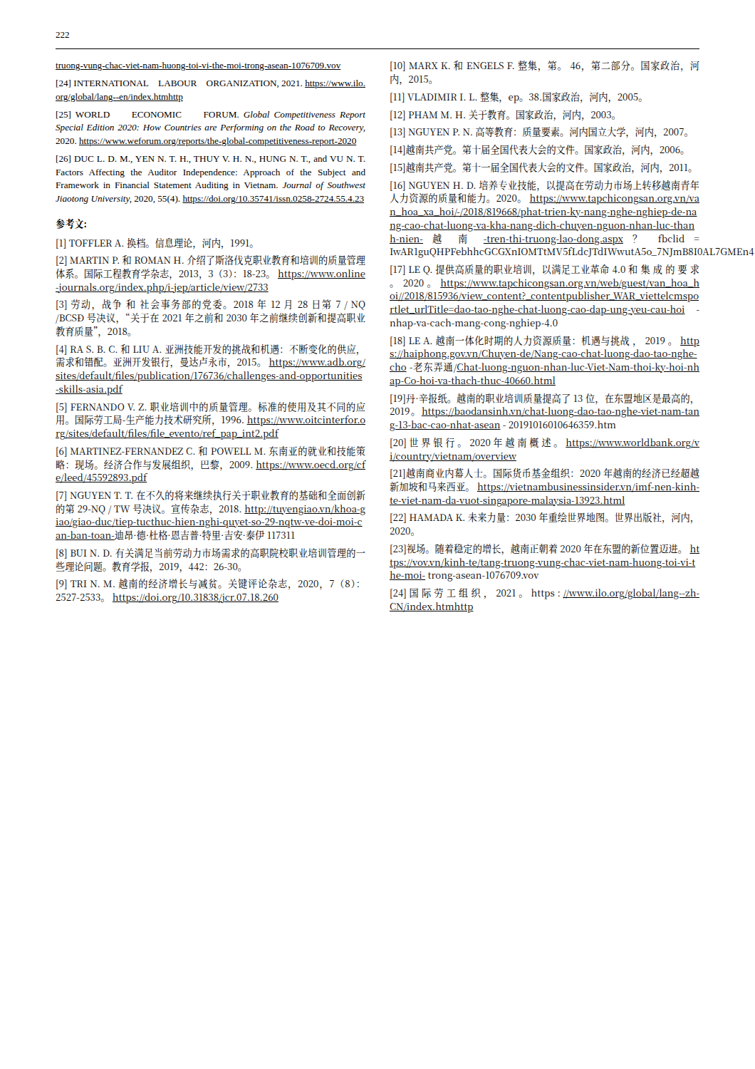222
truong-vung-chac-viet-nam-huong-toi-vi-the-moi-trong-asean-1076709.vov
[24] INTERNATIONAL LABOUR ORGANIZATION, 2021. https://www.ilo.org/global/lang--en/index.htmhttp
[25] WORLD ECONOMIC FORUM. Global Competitiveness Report Special Edition 2020: How Countries are Performing on the Road to Recovery, 2020. https://www.weforum.org/reports/the-global-competitiveness-report-2020
[26] DUC L. D. M., YEN N. T. H., THUY V. H. N., HUNG N. T., and VU N. T. Factors Affecting the Auditor Independence: Approach of the Subject and Framework in Financial Statement Auditing in Vietnam. Journal of Southwest Jiaotong University, 2020, 55(4). https://doi.org/10.35741/issn.0258-2724.55.4.23
参考文:
[1] TOFFLER A. 换档。信息理论，河内，1991。
[2] MARTIN P. 和 ROMAN H. 介绍了斯洛伐克职业教育和培训的质量管理体系。国际工程教育学杂志，2013，3（3）：18-23。 https://www.online-journals.org/index.php/i-jep/article/view/2733
[3] 劳动，战争 和 社会事务部的党委。2018 年 12 月 28 日第 7 / NQ /BCSĐ 号决议，“关于在 2021 年之前和 2030 年之前继续创新和提高职业教育质量”，2018。
[4] RA S. B. C. 和 LIU A. 亚洲技能开发的挑战和机遇：不断变化的供应，需求和错配。亚洲开发银行，曼达卢永市，2015。 https://www.adb.org/sites/default/files/publication/176736/challenges-and-opportunities-skills-asia.pdf
[5] FERNANDO V. Z. 职业培训中的质量管理。标准的使用及其不同的应用。国际劳工局-生产能力技术研究所，1996. https://www.oitcinterfor.org/sites/default/files/file_evento/ref_pap_int2.pdf
[6] MARTINEZ-FERNANDEZ C. 和 POWELL M. 东南亚的就业和技能策略：现场。经济合作与发展组织，巴黎，2009. https://www.oecd.org/cfe/leed/45592893.pdf
[7] NGUYEN T. T. 在不久的将来继续执行关于职业教育的基础和全面创新的第 29-NQ / TW 号决议。宣传杂志，2018. http://tuyengiao.vn/khoa-giao/giao-duc/tiep-tucthuc-hien-nghi-quyet-so-29-nqtw-ve-doi-moi-can-ban-toan-迪昂·德·杜格·恩吉普·特里·吉安·泰伊 117311
[8] BUI N. D. 有关满足当前劳动力市场需求的高职院校职业培训管理的一些理论问题。教育学报，2019，442：26-30。
[9] TRI N. M. 越南的经济增长与减贫。关键评论杂志，2020，7（8）：2527-2533。 https://doi.org/10.31838/jcr.07.18.260
[10] MARX K. 和 ENGELS F. 整集，第。 46，第二部分。国家政治，河内，2015。
[11] VLADIMIR I. L. 整集，ep。38.国家政治，河内，2005。
[12] PHAM M. H. 关于教育。国家政治，河内，2003。
[13] NGUYEN P. N. 高等教育：质量要素。河内国立大学，河内，2007。
[14] 越南共产党。第十届全国代表大会的文件。国家政治，河内，2006。
[15] 越南共产党。第十一届全国代表大会的文件。国家政治，河内，2011。
[16] NGUYEN H. D. 培养专业技能，以提高在劳动力市场上转移越南青年人力资源的质量和能力。2020。 https://www.tapchicongsan.org.vn/van_hoa_xa_hoi/-/2018/819668/phat-trien-ky-nang-nghe-nghiep-de-nang-cao-chat-luong-va-kha-nang-dich-chuyen-nguon-nhan-luc-thanh-nien- 越 南 -tren-thi-truong-lao-dong.aspx ？ fbclid = IwAR1guQHPFebhhcGCGXnIOMTtMV5fLdcJTdIWwutA5o_7NJmB8I0AL7GMEn4
[17] LE Q. 提供高质量的职业培训，以满足工业革命 4.0 和 集 成 的 要 求 。 2020 。 https://www.tapchicongsan.org.vn/web/guest/van_hoa_hoi//2018/815936/view_content?_contentpublisher_WAR_viettelcmsportlet_urlTitle=dao-tao-nghe-chat-luong-cao-dap-ung-yeu-cau-hoi -nhap-va-cach-mang-cong-nghiep-4.0
[18] LE A. 越南一体化时期的人力资源质量：机遇与挑战 ， 2019 。 https://haiphong.gov.vn/Chuyen-de/Nang-cao-chat-luong-dao-tao-nghe-cho -老东弄通/Chat-luong-nguon-nhan-luc-Viet-Nam-thoi-ky-hoi-nhap-Co-hoi-va-thach-thuc-40660.html
[19] 丹·辛报纸。越南的职业培训质量提高了 13 位，在东盟地区是最高的，2019。https://baodansinh.vn/chat-luong-dao-tao-nghe-viet-nam-tang-13-bac-cao-nhat-asean - 20191016010646359.htm
[20] 世 界 银 行 。 2020 年 越 南 概 述 。 https://www.worldbank.org/vi/country/vietnam/overview
[21] 越南商业内幕人士。国际货币基金组织：2020 年越南的经济已经超越新加坡和马来西亚。 https://vietnambusinessinsider.vn/imf-nen-kinh-te-viet-nam-da-vuot-singapore-malaysia-13923.html
[22] HAMADA K. 未来力量：2030 年重绘世界地图。世界出版社，河内，2020。
[23] 视场。随着稳定的增长，越南正朝着 2020 年在东盟的新位置迈进。 https://vov.vn/kinh-te/tang-truong-vung-chac-viet-nam-huong-toi-vi-the-moi- trong-asean-1076709.vov
[24] 国 际 劳 工 组 织 ， 2021 。 https : //www.ilo.org/global/lang--zh-CN/index.htmhttp